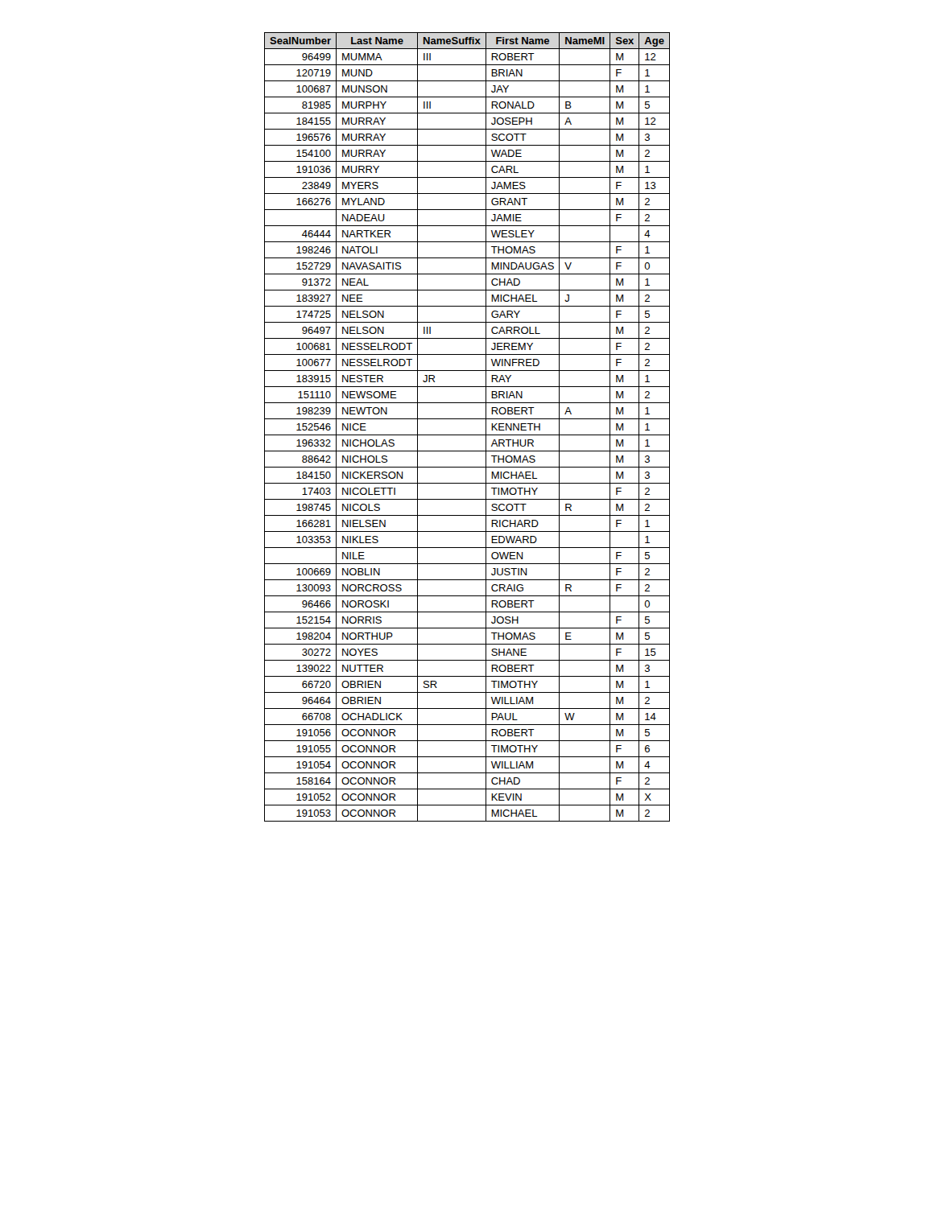Seal Number Listing
| SealNumber | Last Name | NameSuffix | First Name | NameMI | Sex | Age |
| --- | --- | --- | --- | --- | --- | --- |
| 96499 | MUMMA | III | ROBERT | | M | 12 |
| 120719 | MUND | | BRIAN | | F | 1 |
| 100687 | MUNSON | | JAY | | M | 1 |
| 81985 | MURPHY | III | RONALD | B | M | 5 |
| 184155 | MURRAY | | JOSEPH | A | M | 12 |
| 196576 | MURRAY | | SCOTT | | M | 3 |
| 154100 | MURRAY | | WADE | | M | 2 |
| 191036 | MURRY | | CARL | | M | 1 |
| 23849 | MYERS | | JAMES | | F | 13 |
| 166276 | MYLAND | | GRANT | | M | 2 |
| | NADEAU | | JAMIE | | F | 2 |
| 46444 | NARTKER | | WESLEY | | | 4 |
| 198246 | NATOLI | | THOMAS | | F | 1 |
| 152729 | NAVASAITIS | | MINDAUGAS | V | F | 0 |
| 91372 | NEAL | | CHAD | | M | 1 |
| 183927 | NEE | | MICHAEL | J | M | 2 |
| 174725 | NELSON | | GARY | | F | 5 |
| 96497 | NELSON | III | CARROLL | | M | 2 |
| 100681 | NESSELRODT | | JEREMY | | F | 2 |
| 100677 | NESSELRODT | | WINFRED | | F | 2 |
| 183915 | NESTER | JR | RAY | | M | 1 |
| 151110 | NEWSOME | | BRIAN | | M | 2 |
| 198239 | NEWTON | | ROBERT | A | M | 1 |
| 152546 | NICE | | KENNETH | | M | 1 |
| 196332 | NICHOLAS | | ARTHUR | | M | 1 |
| 88642 | NICHOLS | | THOMAS | | M | 3 |
| 184150 | NICKERSON | | MICHAEL | | M | 3 |
| 17403 | NICOLETTI | | TIMOTHY | | F | 2 |
| 198745 | NICOLS | | SCOTT | R | M | 2 |
| 166281 | NIELSEN | | RICHARD | | F | 1 |
| 103353 | NIKLES | | EDWARD | | | 1 |
| | NILE | | OWEN | | F | 5 |
| 100669 | NOBLIN | | JUSTIN | | F | 2 |
| 130093 | NORCROSS | | CRAIG | R | F | 2 |
| 96466 | NOROSKI | | ROBERT | | | 0 |
| 152154 | NORRIS | | JOSH | | F | 5 |
| 198204 | NORTHUP | | THOMAS | E | M | 5 |
| 30272 | NOYES | | SHANE | | F | 15 |
| 139022 | NUTTER | | ROBERT | | M | 3 |
| 66720 | OBRIEN | SR | TIMOTHY | | M | 1 |
| 96464 | OBRIEN | | WILLIAM | | M | 2 |
| 66708 | OCHADLICK | | PAUL | W | M | 14 |
| 191056 | OCONNOR | | ROBERT | | M | 5 |
| 191055 | OCONNOR | | TIMOTHY | | F | 6 |
| 191054 | OCONNOR | | WILLIAM | | M | 4 |
| 158164 | OCONNOR | | CHAD | | F | 2 |
| 191052 | OCONNOR | | KEVIN | | M | X |
| 191053 | OCONNOR | | MICHAEL | | M | 2 |